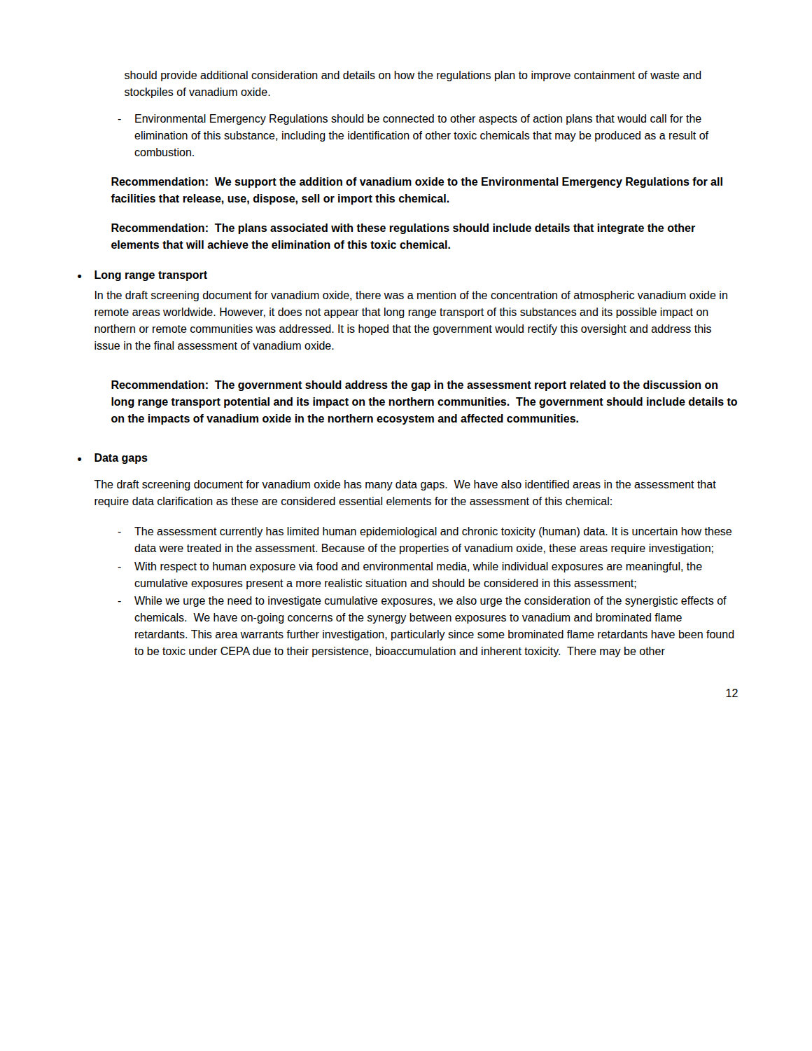should provide additional consideration and details on how the regulations plan to improve containment of waste and stockpiles of vanadium oxide.
Environmental Emergency Regulations should be connected to other aspects of action plans that would call for the elimination of this substance, including the identification of other toxic chemicals that may be produced as a result of combustion.
Recommendation: We support the addition of vanadium oxide to the Environmental Emergency Regulations for all facilities that release, use, dispose, sell or import this chemical.
Recommendation: The plans associated with these regulations should include details that integrate the other elements that will achieve the elimination of this toxic chemical.
Long range transport
In the draft screening document for vanadium oxide, there was a mention of the concentration of atmospheric vanadium oxide in remote areas worldwide. However, it does not appear that long range transport of this substances and its possible impact on northern or remote communities was addressed. It is hoped that the government would rectify this oversight and address this issue in the final assessment of vanadium oxide.
Recommendation: The government should address the gap in the assessment report related to the discussion on long range transport potential and its impact on the northern communities. The government should include details to on the impacts of vanadium oxide in the northern ecosystem and affected communities.
Data gaps
The draft screening document for vanadium oxide has many data gaps. We have also identified areas in the assessment that require data clarification as these are considered essential elements for the assessment of this chemical:
The assessment currently has limited human epidemiological and chronic toxicity (human) data. It is uncertain how these data were treated in the assessment. Because of the properties of vanadium oxide, these areas require investigation;
With respect to human exposure via food and environmental media, while individual exposures are meaningful, the cumulative exposures present a more realistic situation and should be considered in this assessment;
While we urge the need to investigate cumulative exposures, we also urge the consideration of the synergistic effects of chemicals. We have on-going concerns of the synergy between exposures to vanadium and brominated flame retardants. This area warrants further investigation, particularly since some brominated flame retardants have been found to be toxic under CEPA due to their persistence, bioaccumulation and inherent toxicity. There may be other
12